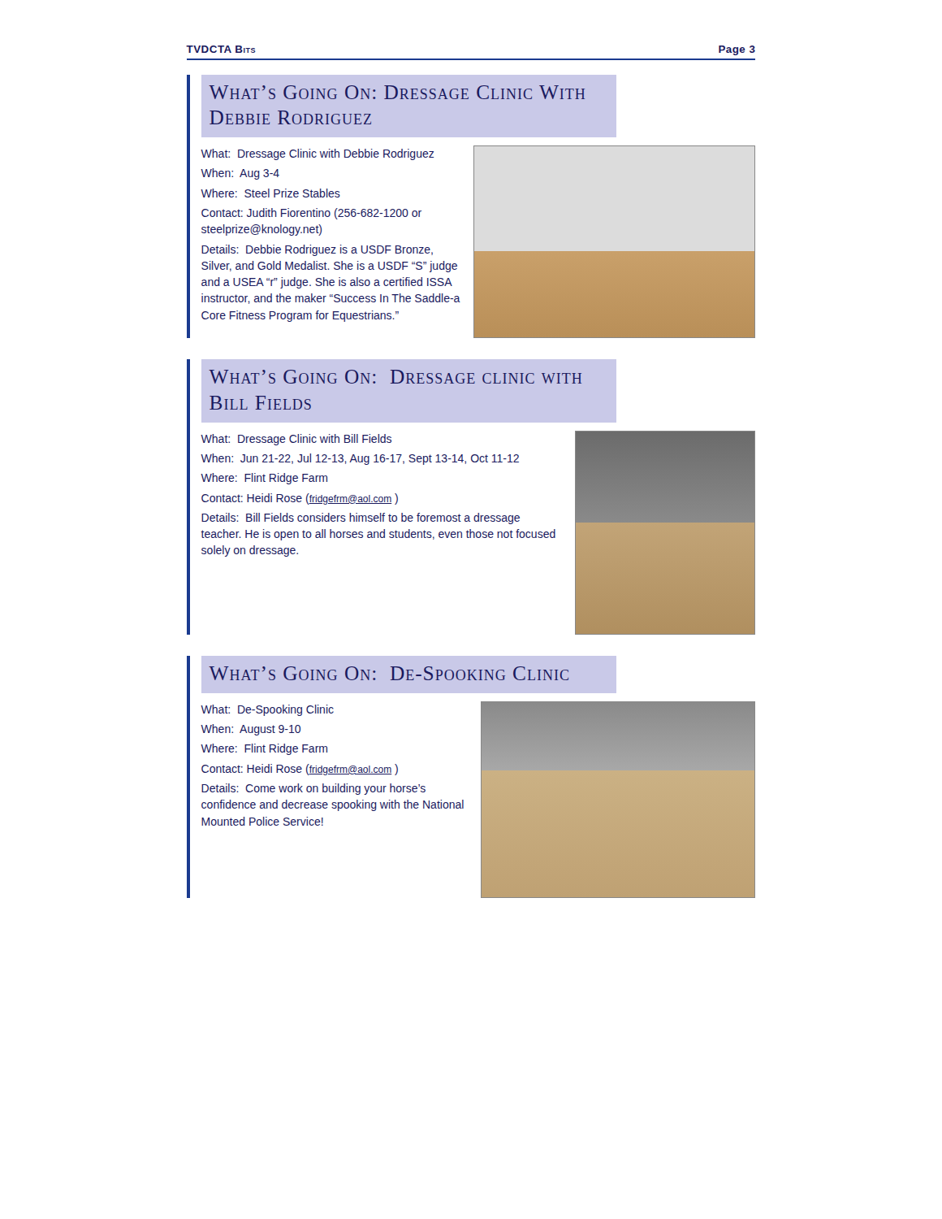TVDCTA Bits
Page 3
What’s Going On: Dressage Clinic With Debbie Rodriguez
What: Dressage Clinic with Debbie Rodriguez
When: Aug 3-4
Where: Steel Prize Stables
Contact: Judith Fiorentino (256-682-1200 or steelprize@knology.net)
Details: Debbie Rodriguez is a USDF Bronze, Silver, and Gold Medalist. She is a USDF “S” judge and a USEA “r” judge. She is also a certified ISSA instructor, and the maker “Success In The Saddle-a Core Fitness Program for Equestrians.”
What’s Going On: Dressage clinic with Bill Fields
What: Dressage Clinic with Bill Fields
When: Jun 21-22, Jul 12-13, Aug 16-17, Sept 13-14, Oct 11-12
Where: Flint Ridge Farm
Contact: Heidi Rose (fridgefrm@aol.com )
Details: Bill Fields considers himself to be foremost a dressage teacher. He is open to all horses and students, even those not focused solely on dressage.
What’s Going On: De-Spooking Clinic
What: De-Spooking Clinic
When: August 9-10
Where: Flint Ridge Farm
Contact: Heidi Rose (fridgefrm@aol.com )
Details: Come work on building your horse’s confidence and decrease spooking with the National Mounted Police Service!